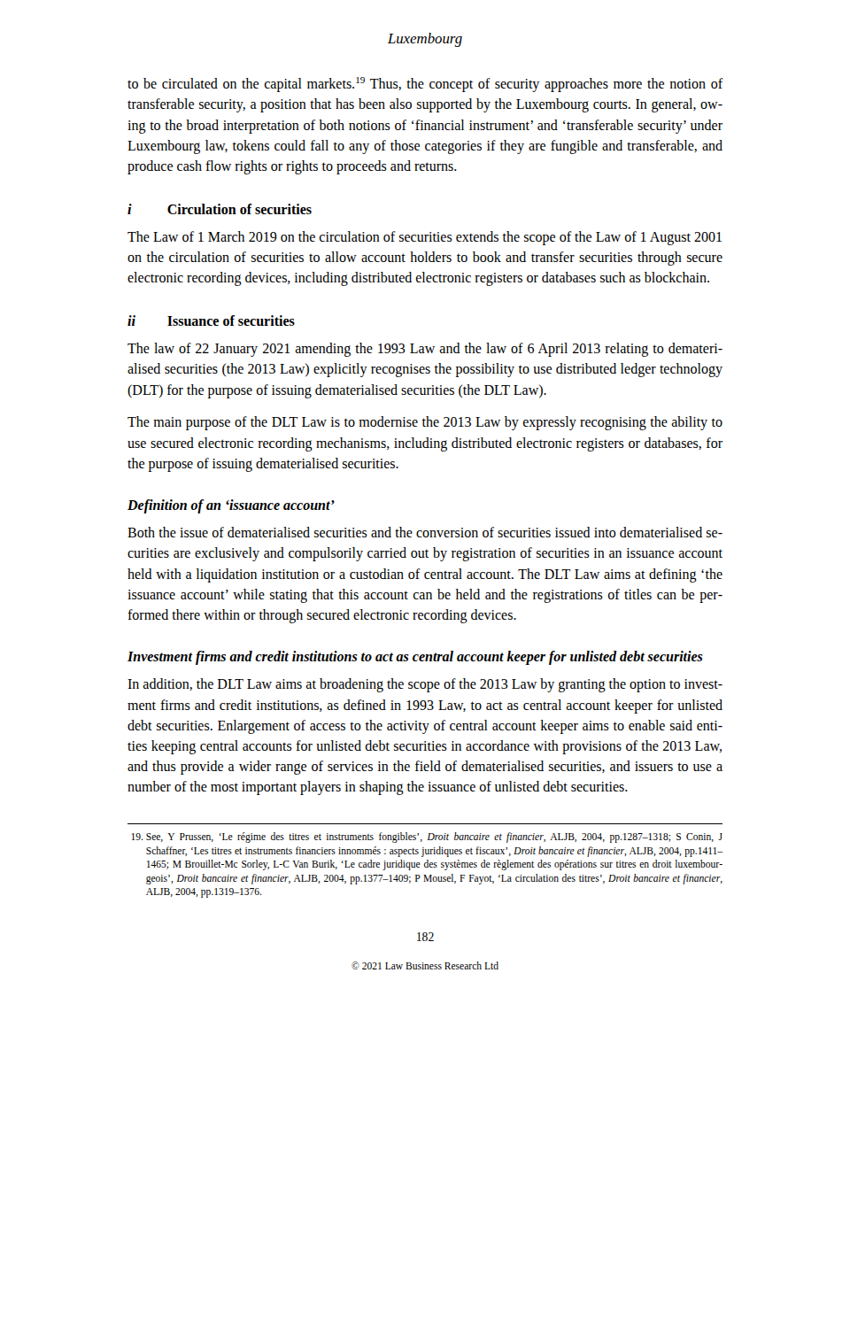Luxembourg
to be circulated on the capital markets.19 Thus, the concept of security approaches more the notion of transferable security, a position that has been also supported by the Luxembourg courts. In general, owing to the broad interpretation of both notions of ‘financial instrument’ and ‘transferable security’ under Luxembourg law, tokens could fall to any of those categories if they are fungible and transferable, and produce cash flow rights or rights to proceeds and returns.
iCirculation of securities
The Law of 1 March 2019 on the circulation of securities extends the scope of the Law of 1 August 2001 on the circulation of securities to allow account holders to book and transfer securities through secure electronic recording devices, including distributed electronic registers or databases such as blockchain.
ii Issuance of securities
The law of 22 January 2021 amending the 1993 Law and the law of 6 April 2013 relating to dematerialised securities (the 2013 Law) explicitly recognises the possibility to use distributed ledger technology (DLT) for the purpose of issuing dematerialised securities (the DLT Law).
The main purpose of the DLT Law is to modernise the 2013 Law by expressly recognising the ability to use secured electronic recording mechanisms, including distributed electronic registers or databases, for the purpose of issuing dematerialised securities.
Definition of an ‘issuance account’
Both the issue of dematerialised securities and the conversion of securities issued into dematerialised securities are exclusively and compulsorily carried out by registration of securities in an issuance account held with a liquidation institution or a custodian of central account. The DLT Law aims at defining ‘the issuance account’ while stating that this account can be held and the registrations of titles can be performed there within or through secured electronic recording devices.
Investment firms and credit institutions to act as central account keeper for unlisted debt securities
In addition, the DLT Law aims at broadening the scope of the 2013 Law by granting the option to investment firms and credit institutions, as defined in 1993 Law, to act as central account keeper for unlisted debt securities. Enlargement of access to the activity of central account keeper aims to enable said entities keeping central accounts for unlisted debt securities in accordance with provisions of the 2013 Law, and thus provide a wider range of services in the field of dematerialised securities, and issuers to use a number of the most important players in shaping the issuance of unlisted debt securities.
See, Y Prussen, ‘Le régime des titres et instruments fongibles’, Droit bancaire et financier, ALJB, 2004, pp.1287–1318; S Conin, J Schaffner, ‘Les titres et instruments financiers innommés : aspects juridiques et fiscaux’, Droit bancaire et financier, ALJB, 2004, pp.1411–1465; M Brouillet-Mc Sorley, L-C Van Burik, ‘Le cadre juridique des systèmes de règlement des opérations sur titres en droit luxembourgeois’, Droit bancaire et financier, ALJB, 2004, pp.1377–1409; P Mousel, F Fayot, ‘La circulation des titres’, Droit bancaire et financier, ALJB, 2004, pp.1319–1376.
182
© 2021 Law Business Research Ltd